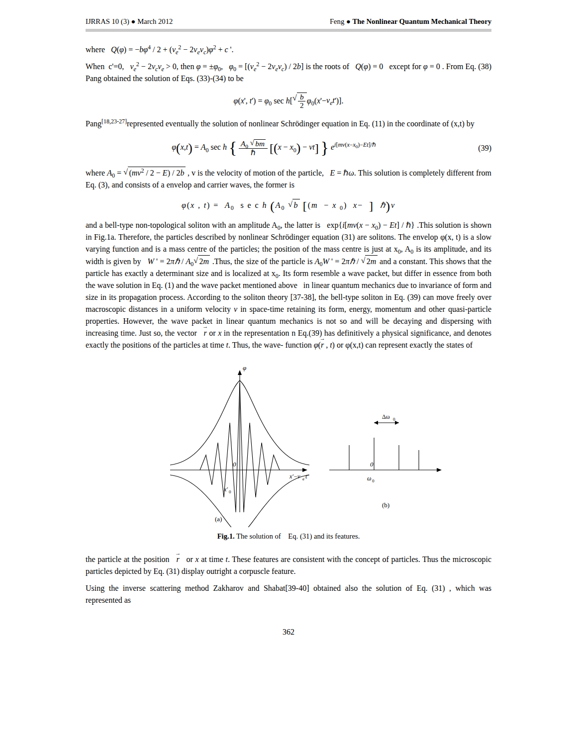IJRRAS 10 (3) ● March 2012
Feng ● The Nonlinear Quantum Mechanical Theory
where Q(φ) = −bφ4 / 2 + (ve2 − 2vevc)φ2 + c '.
When c'=0, ve2 − 2vcve > 0, then φ = ±φ0, φ0 = [(ve2 − 2vevc) / 2b] is the roots of Q(φ) = 0 except for φ = 0 . From Eq. (38) Pang obtained the solution of Eqs. (33)-(34) to be
φ(x', t') = φ0 sec h[b 2 φ0(x'−vet')].
Pang[18,23-27]represented eventually the solution of nonlinear Schrödinger equation in Eq. (11) in the coordinate of (x,t) by
φ(x,t) = A0 sec h { A0 bm ℏ [(x − x0) − vt] } ei[mv(x−x0)−Et]/ℏ
(39)
where A0 = (mv2 / 2 − E) / 2b , v is the velocity of motion of the particle, E = ℏω. This solution is completely different from Eq. (3), and consists of a envelop and carrier waves, the former is
φ(x , t) = A0 s e c h (A0 b [(m − x 0) x− ] ℏ) v
and a bell-type non-topological soliton with an amplitude A0, the latter is exp{i[mv(x − x0) − Et] / ℏ} .This solution is shown in Fig.1a. Therefore, the particles described by nonlinear Schrödinger equation (31) are solitons. The envelop φ(x, t) is a slow varying function and is a mass centre of the particles; the position of the mass centre is just at x0, A0 is its amplitude, and its width is given by W ' = 2πℏ / A02m .Thus, the size of the particle is A0W ' = 2πℏ / 2m and a constant. This shows that the particle has exactly a determinant size and is localized at x0. Its form resemble a wave packet, but differ in essence from both the wave solution in Eq. (1) and the wave packet mentioned above in linear quantum mechanics due to invariance of form and size in its propagation process. According to the soliton theory [37-38], the bell-type soliton in Eq. (39) can move freely over macroscopic distances in a uniform velocity v in space-time retaining its form, energy, momentum and other quasi-particle properties. However, the wave packet in linear quantum mechanics is not so and will be decaying and dispersing with increasing time. Just so, the vector r or x in the representation n Eq.(39) has definitively a physical significance, and denotes exactly the positions of the particles at time t. Thus, the wave- function φ(r , t) or φ(x,t) can represent exactly the states of
φ 0 x' 0 x'−v e t' (a) Δω 0 0 ω 0 (b)
Fig.1. The solution of Eq. (31) and its features.
the particle at the position r or x at time t. These features are consistent with the concept of particles. Thus the microscopic particles depicted by Eq. (31) display outright a corpuscle feature.
Using the inverse scattering method Zakharov and Shabat[39-40] obtained also the solution of Eq. (31) , which was represented as
362